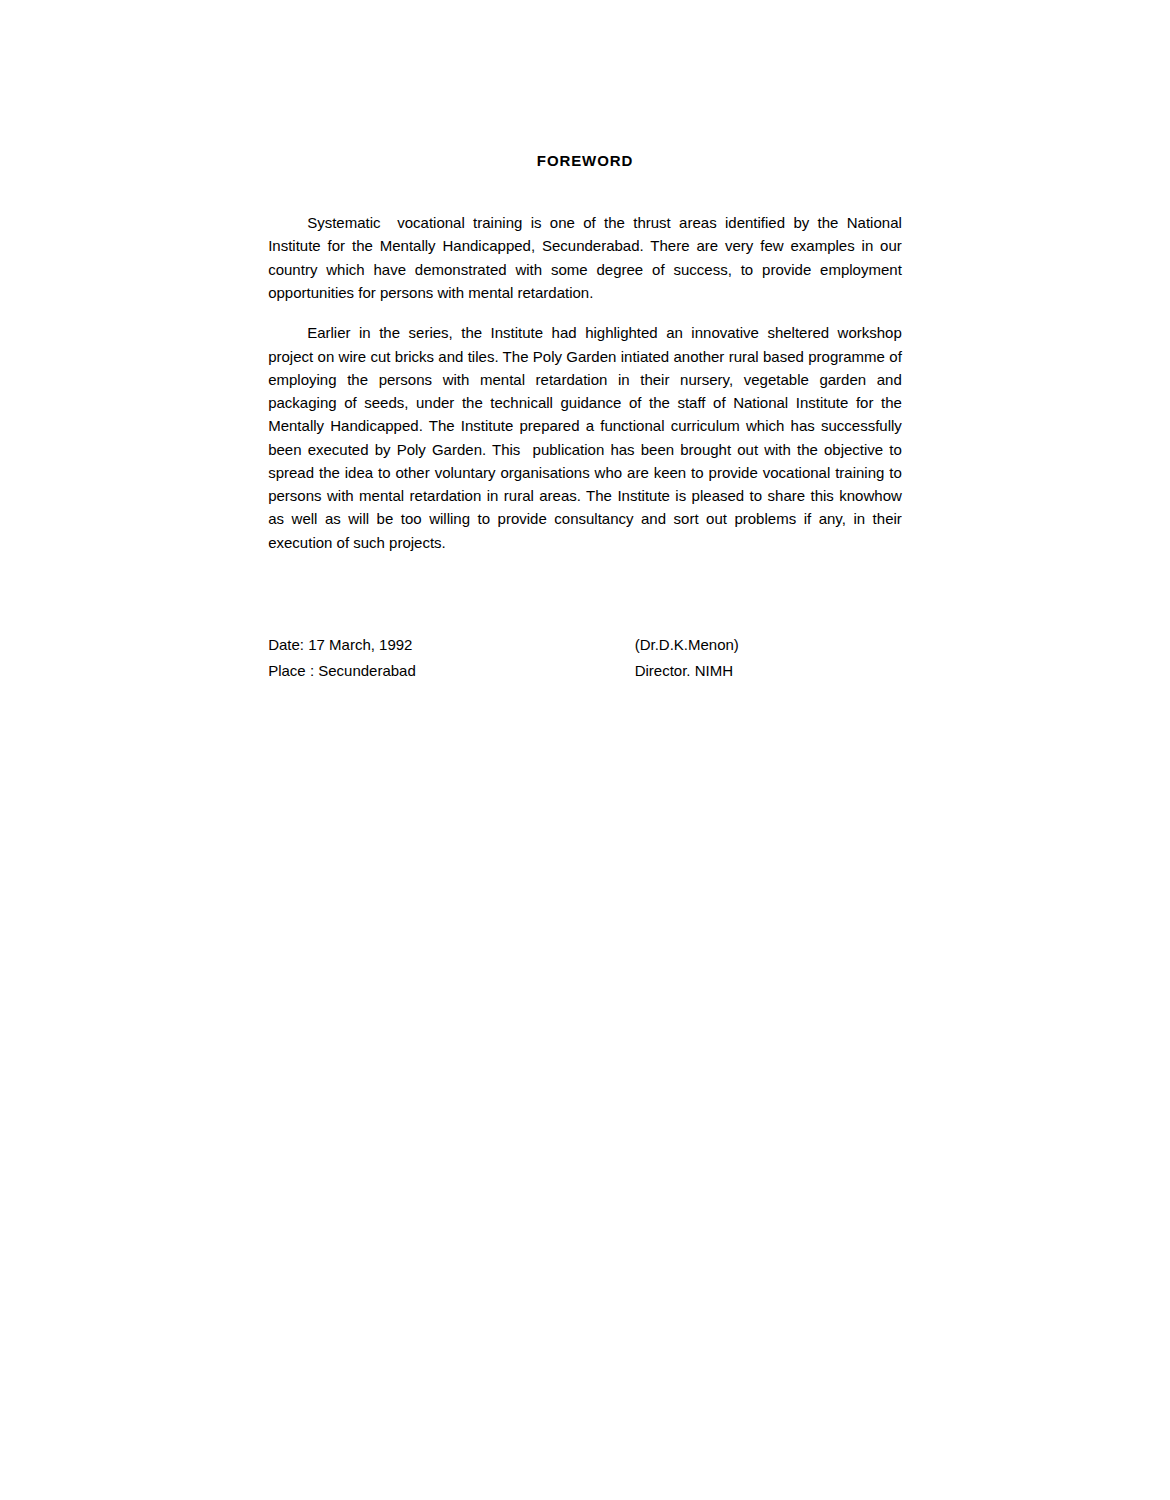FOREWORD
Systematic vocational training is one of the thrust areas identified by the National Institute for the Mentally Handicapped, Secunderabad. There are very few examples in our country which have demonstrated with some degree of success, to provide employment opportunities for persons with mental retardation.
Earlier in the series, the Institute had highlighted an innovative sheltered workshop project on wire cut bricks and tiles. The Poly Garden intiated another rural based programme of employing the persons with mental retardation in their nursery, vegetable garden and packaging of seeds, under the technicall guidance of the staff of National Institute for the Mentally Handicapped. The Institute prepared a functional curriculum which has successfully been executed by Poly Garden. This publication has been brought out with the objective to spread the idea to other voluntary organisations who are keen to provide vocational training to persons with mental retardation in rural areas. The Institute is pleased to share this knowhow as well as will be too willing to provide consultancy and sort out problems if any, in their execution of such projects.
| Date: 17 March, 1992 | (Dr.D.K.Menon) |
| Place : Secunderabad | Director. NIMH |